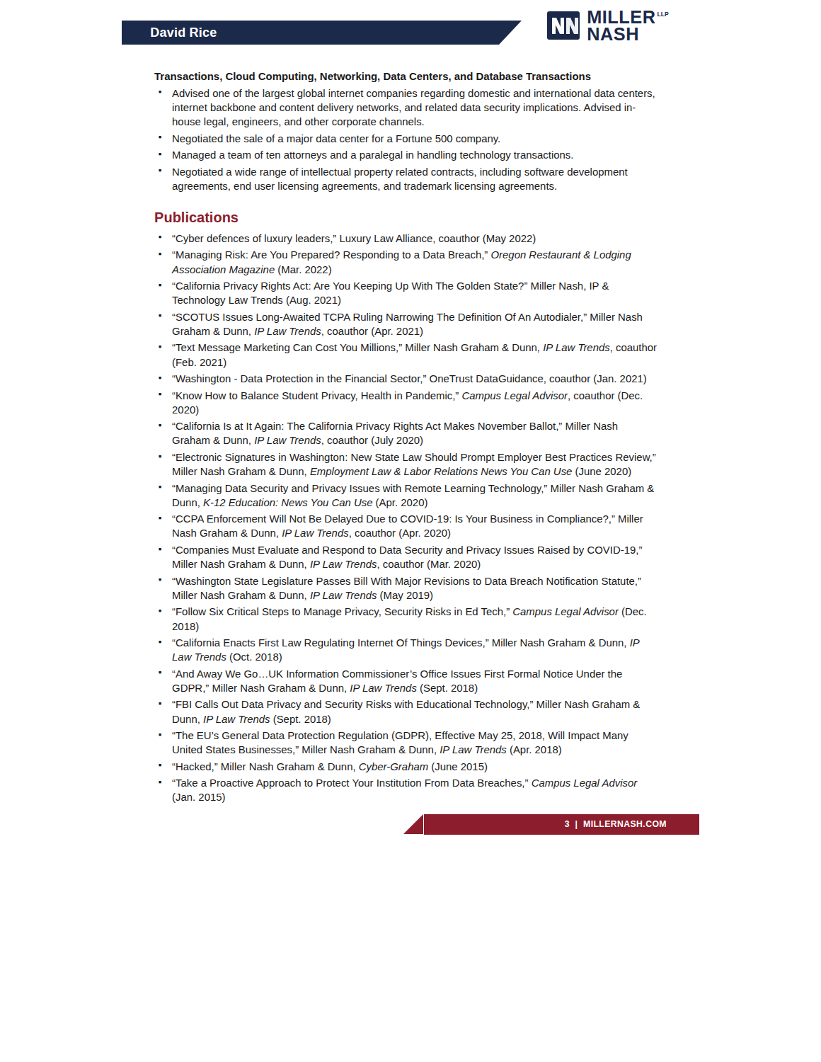David Rice
MILLERLLP
NASH
Transactions, Cloud Computing, Networking, Data Centers, and Database Transactions
Advised one of the largest global internet companies regarding domestic and international data centers, internet backbone and content delivery networks, and related data security implications. Advised in-house legal, engineers, and other corporate channels.
Negotiated the sale of a major data center for a Fortune 500 company.
Managed a team of ten attorneys and a paralegal in handling technology transactions.
Negotiated a wide range of intellectual property related contracts, including software development agreements, end user licensing agreements, and trademark licensing agreements.
Publications
“Cyber defences of luxury leaders,” Luxury Law Alliance, coauthor (May 2022)
“Managing Risk: Are You Prepared? Responding to a Data Breach,” Oregon Restaurant & Lodging Association Magazine (Mar. 2022)
“California Privacy Rights Act: Are You Keeping Up With The Golden State?” Miller Nash, IP & Technology Law Trends (Aug. 2021)
“SCOTUS Issues Long-Awaited TCPA Ruling Narrowing The Definition Of An Autodialer,” Miller Nash Graham & Dunn, IP Law Trends, coauthor (Apr. 2021)
“Text Message Marketing Can Cost You Millions,” Miller Nash Graham & Dunn, IP Law Trends, coauthor (Feb. 2021)
“Washington - Data Protection in the Financial Sector,” OneTrust DataGuidance, coauthor (Jan. 2021)
“Know How to Balance Student Privacy, Health in Pandemic,” Campus Legal Advisor, coauthor (Dec. 2020)
“California Is at It Again: The California Privacy Rights Act Makes November Ballot,” Miller Nash Graham & Dunn, IP Law Trends, coauthor (July 2020)
“Electronic Signatures in Washington: New State Law Should Prompt Employer Best Practices Review,” Miller Nash Graham & Dunn, Employment Law & Labor Relations News You Can Use (June 2020)
“Managing Data Security and Privacy Issues with Remote Learning Technology,” Miller Nash Graham & Dunn, K-12 Education: News You Can Use (Apr. 2020)
“CCPA Enforcement Will Not Be Delayed Due to COVID-19: Is Your Business in Compliance?,” Miller Nash Graham & Dunn, IP Law Trends, coauthor (Apr. 2020)
“Companies Must Evaluate and Respond to Data Security and Privacy Issues Raised by COVID-19,” Miller Nash Graham & Dunn, IP Law Trends, coauthor (Mar. 2020)
“Washington State Legislature Passes Bill With Major Revisions to Data Breach Notification Statute,” Miller Nash Graham & Dunn, IP Law Trends (May 2019)
“Follow Six Critical Steps to Manage Privacy, Security Risks in Ed Tech,” Campus Legal Advisor (Dec. 2018)
“California Enacts First Law Regulating Internet Of Things Devices,” Miller Nash Graham & Dunn, IP Law Trends (Oct. 2018)
“And Away We Go…UK Information Commissioner’s Office Issues First Formal Notice Under the GDPR,” Miller Nash Graham & Dunn, IP Law Trends (Sept. 2018)
“FBI Calls Out Data Privacy and Security Risks with Educational Technology,” Miller Nash Graham & Dunn, IP Law Trends (Sept. 2018)
“The EU’s General Data Protection Regulation (GDPR), Effective May 25, 2018, Will Impact Many United States Businesses,” Miller Nash Graham & Dunn, IP Law Trends (Apr. 2018)
“Hacked,” Miller Nash Graham & Dunn, Cyber-Graham (June 2015)
“Take a Proactive Approach to Protect Your Institution From Data Breaches,” Campus Legal Advisor (Jan. 2015)
3 | MILLERNASH.COM